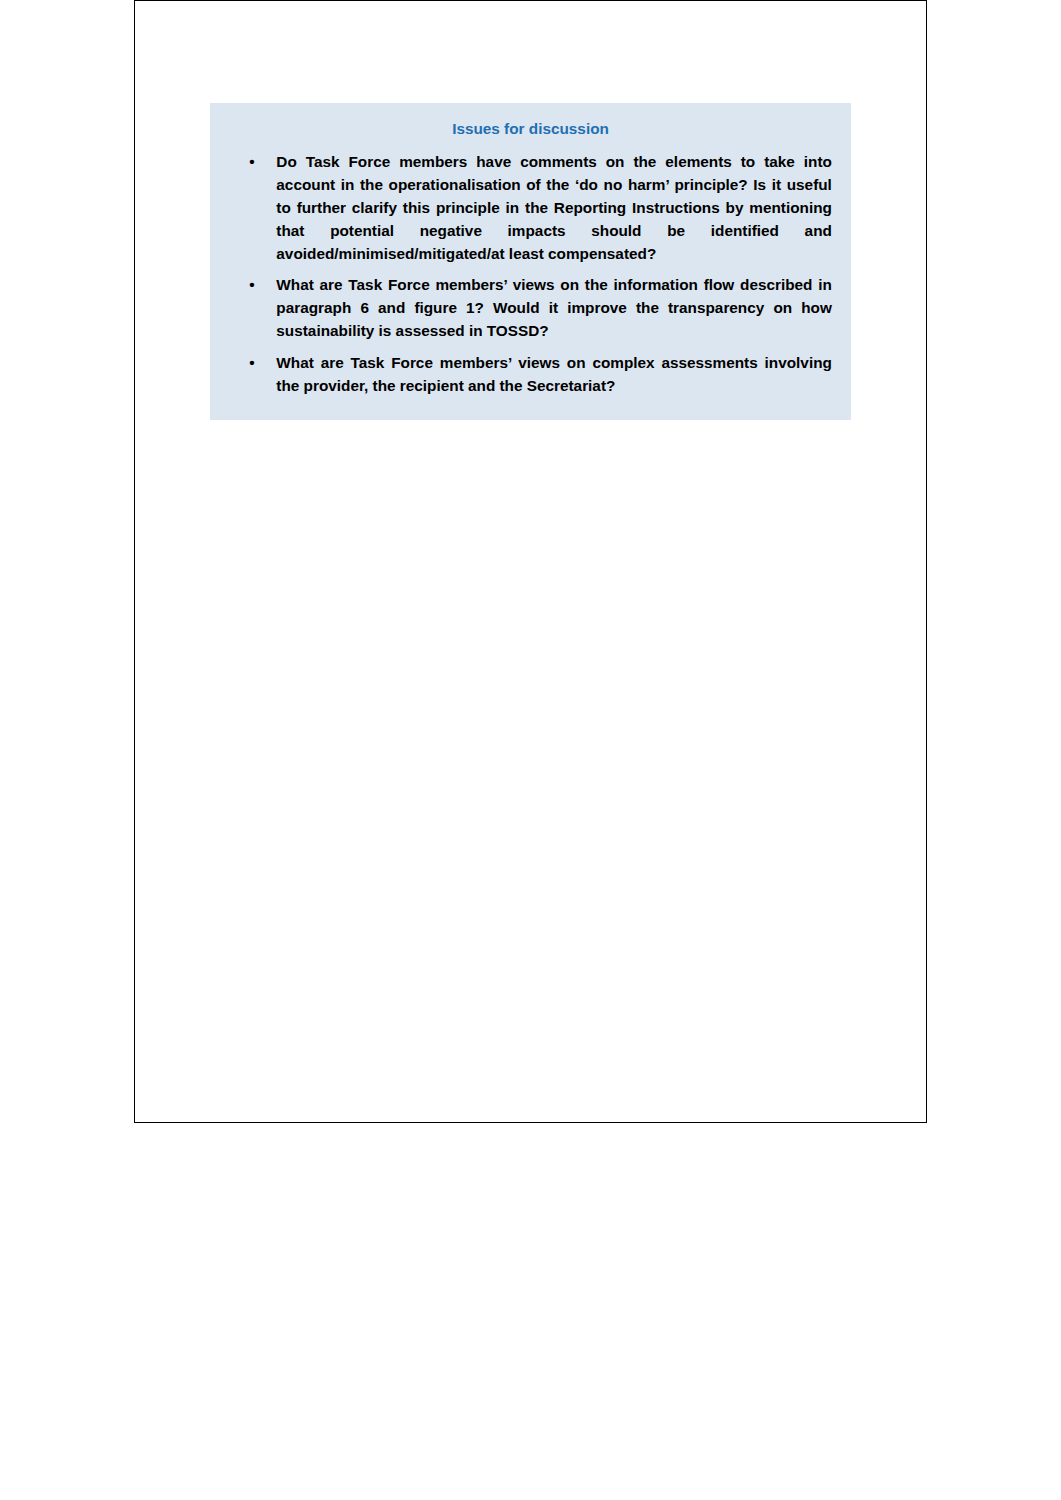Issues for discussion
Do Task Force members have comments on the elements to take into account in the operationalisation of the ‘do no harm’ principle? Is it useful to further clarify this principle in the Reporting Instructions by mentioning that potential negative impacts should be identified and avoided/minimised/mitigated/at least compensated?
What are Task Force members’ views on the information flow described in paragraph 6 and figure 1? Would it improve the transparency on how sustainability is assessed in TOSSD?
What are Task Force members’ views on complex assessments involving the provider, the recipient and the Secretariat?